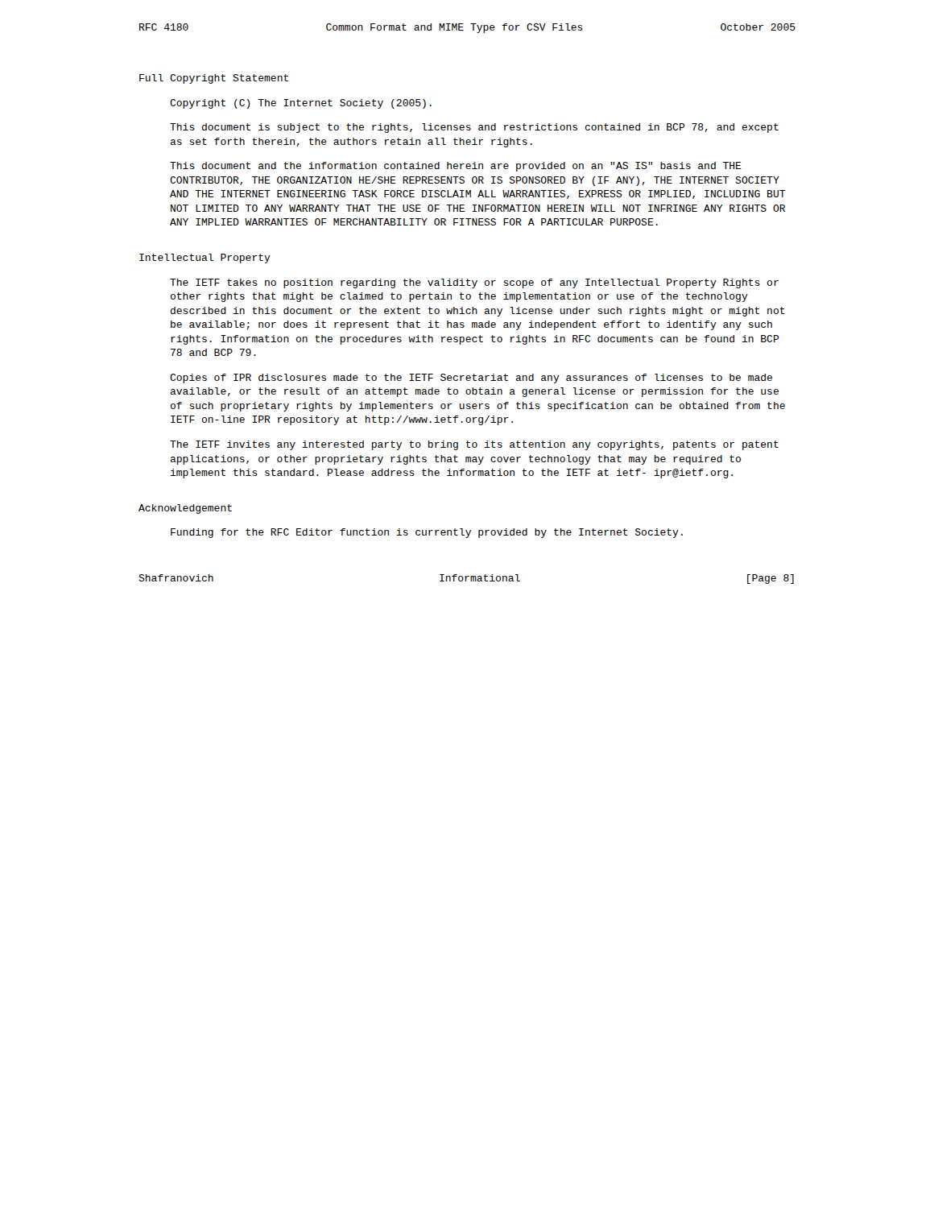RFC 4180 Common Format and MIME Type for CSV Files October 2005
Full Copyright Statement
Copyright (C) The Internet Society (2005).
This document is subject to the rights, licenses and restrictions contained in BCP 78, and except as set forth therein, the authors retain all their rights.
This document and the information contained herein are provided on an "AS IS" basis and THE CONTRIBUTOR, THE ORGANIZATION HE/SHE REPRESENTS OR IS SPONSORED BY (IF ANY), THE INTERNET SOCIETY AND THE INTERNET ENGINEERING TASK FORCE DISCLAIM ALL WARRANTIES, EXPRESS OR IMPLIED, INCLUDING BUT NOT LIMITED TO ANY WARRANTY THAT THE USE OF THE INFORMATION HEREIN WILL NOT INFRINGE ANY RIGHTS OR ANY IMPLIED WARRANTIES OF MERCHANTABILITY OR FITNESS FOR A PARTICULAR PURPOSE.
Intellectual Property
The IETF takes no position regarding the validity or scope of any Intellectual Property Rights or other rights that might be claimed to pertain to the implementation or use of the technology described in this document or the extent to which any license under such rights might or might not be available; nor does it represent that it has made any independent effort to identify any such rights. Information on the procedures with respect to rights in RFC documents can be found in BCP 78 and BCP 79.
Copies of IPR disclosures made to the IETF Secretariat and any assurances of licenses to be made available, or the result of an attempt made to obtain a general license or permission for the use of such proprietary rights by implementers or users of this specification can be obtained from the IETF on-line IPR repository at http://www.ietf.org/ipr.
The IETF invites any interested party to bring to its attention any copyrights, patents or patent applications, or other proprietary rights that may cover technology that may be required to implement this standard. Please address the information to the IETF at ietf- ipr@ietf.org.
Acknowledgement
Funding for the RFC Editor function is currently provided by the Internet Society.
Shafranovich Informational [Page 8]